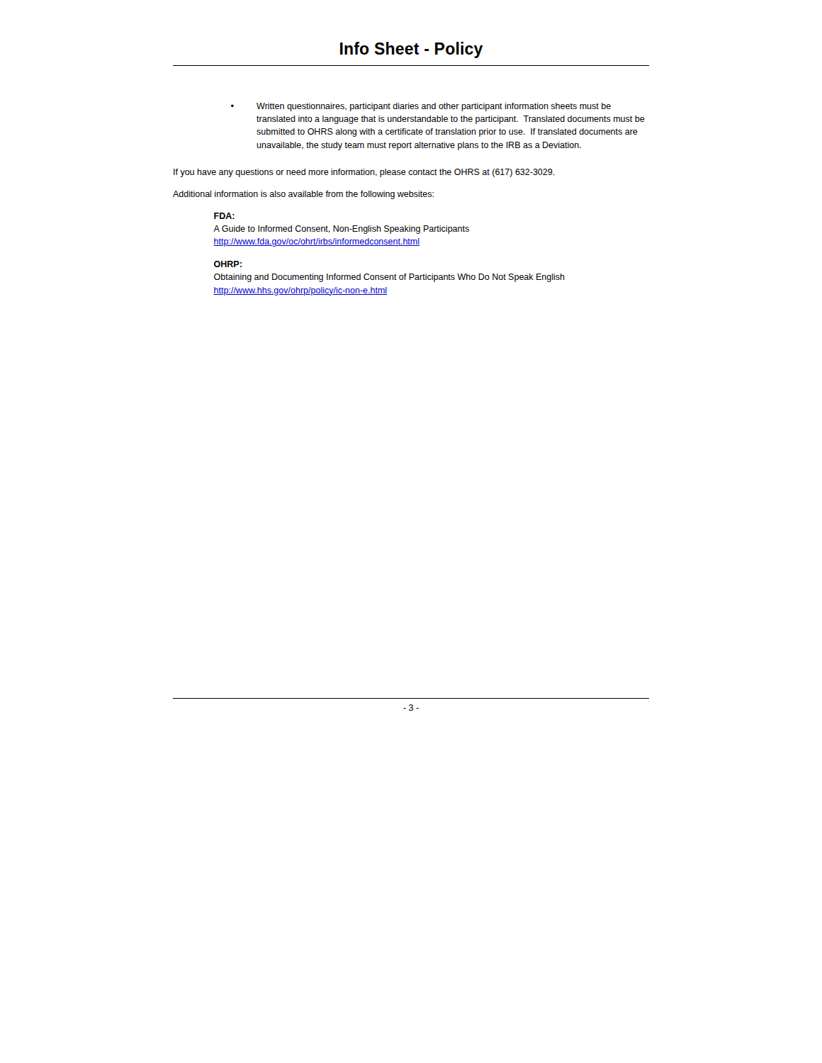Info Sheet - Policy
Written questionnaires, participant diaries and other participant information sheets must be translated into a language that is understandable to the participant. Translated documents must be submitted to OHRS along with a certificate of translation prior to use. If translated documents are unavailable, the study team must report alternative plans to the IRB as a Deviation.
If you have any questions or need more information, please contact the OHRS at (617) 632-3029.
Additional information is also available from the following websites:
FDA:
A Guide to Informed Consent, Non-English Speaking Participants
http://www.fda.gov/oc/ohrt/irbs/informedconsent.html
OHRP:
Obtaining and Documenting Informed Consent of Participants Who Do Not Speak English
http://www.hhs.gov/ohrp/policy/ic-non-e.html
- 3 -